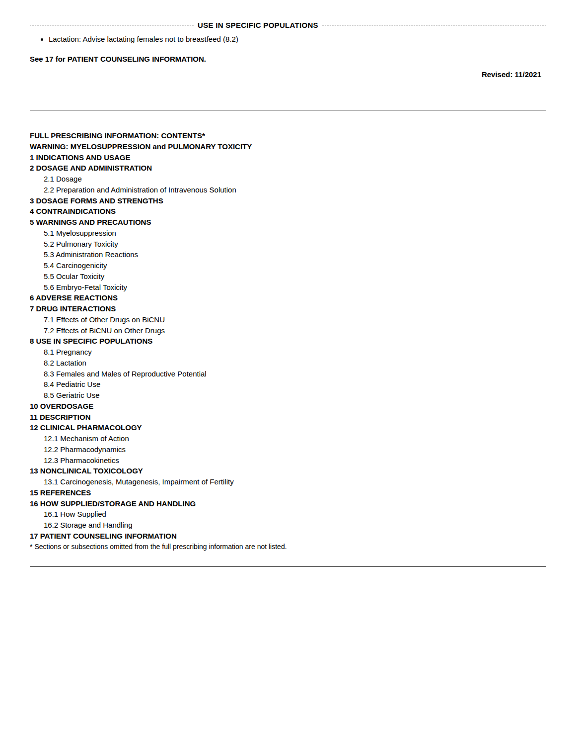USE IN SPECIFIC POPULATIONS
Lactation: Advise lactating females not to breastfeed (8.2)
See 17 for PATIENT COUNSELING INFORMATION.
Revised: 11/2021
FULL PRESCRIBING INFORMATION: CONTENTS*
WARNING: MYELOSUPPRESSION and PULMONARY TOXICITY
1 INDICATIONS AND USAGE
2 DOSAGE AND ADMINISTRATION
2.1 Dosage
2.2 Preparation and Administration of Intravenous Solution
3 DOSAGE FORMS AND STRENGTHS
4 CONTRAINDICATIONS
5 WARNINGS AND PRECAUTIONS
5.1 Myelosuppression
5.2 Pulmonary Toxicity
5.3 Administration Reactions
5.4 Carcinogenicity
5.5 Ocular Toxicity
5.6 Embryo-Fetal Toxicity
6 ADVERSE REACTIONS
7 DRUG INTERACTIONS
7.1 Effects of Other Drugs on BiCNU
7.2 Effects of BiCNU on Other Drugs
8 USE IN SPECIFIC POPULATIONS
8.1 Pregnancy
8.2 Lactation
8.3 Females and Males of Reproductive Potential
8.4 Pediatric Use
8.5 Geriatric Use
10 OVERDOSAGE
11 DESCRIPTION
12 CLINICAL PHARMACOLOGY
12.1 Mechanism of Action
12.2 Pharmacodynamics
12.3 Pharmacokinetics
13 NONCLINICAL TOXICOLOGY
13.1 Carcinogenesis, Mutagenesis, Impairment of Fertility
15 REFERENCES
16 HOW SUPPLIED/STORAGE AND HANDLING
16.1 How Supplied
16.2 Storage and Handling
17 PATIENT COUNSELING INFORMATION
*Sections or subsections omitted from the full prescribing information are not listed.